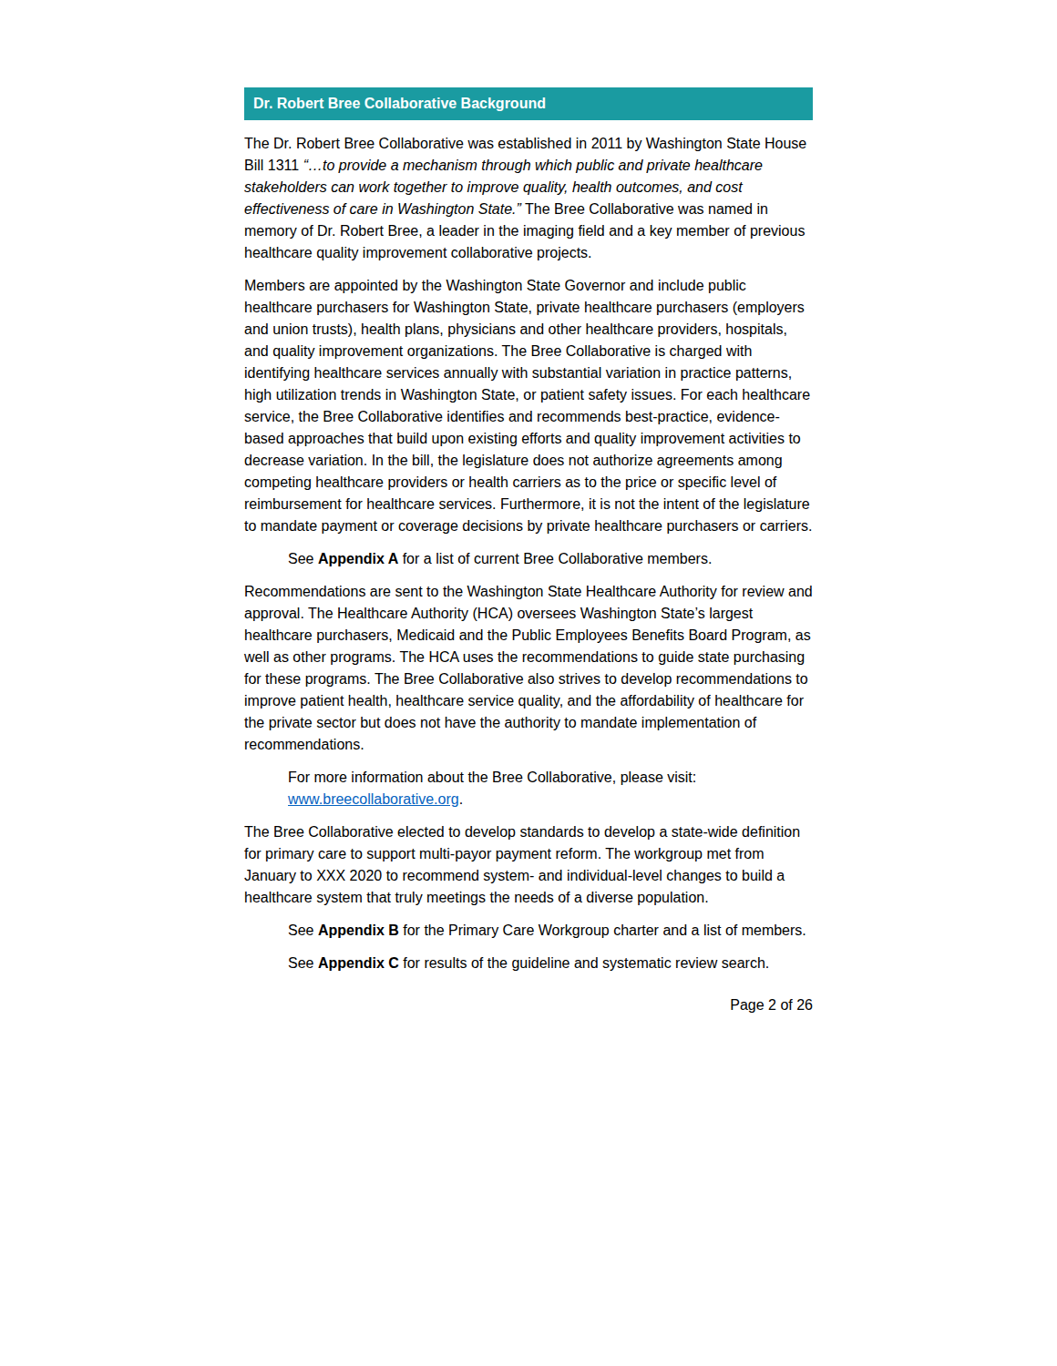Dr. Robert Bree Collaborative Background
The Dr. Robert Bree Collaborative was established in 2011 by Washington State House Bill 1311 “…to provide a mechanism through which public and private healthcare stakeholders can work together to improve quality, health outcomes, and cost effectiveness of care in Washington State.” The Bree Collaborative was named in memory of Dr. Robert Bree, a leader in the imaging field and a key member of previous healthcare quality improvement collaborative projects.
Members are appointed by the Washington State Governor and include public healthcare purchasers for Washington State, private healthcare purchasers (employers and union trusts), health plans, physicians and other healthcare providers, hospitals, and quality improvement organizations. The Bree Collaborative is charged with identifying healthcare services annually with substantial variation in practice patterns, high utilization trends in Washington State, or patient safety issues. For each healthcare service, the Bree Collaborative identifies and recommends best-practice, evidence-based approaches that build upon existing efforts and quality improvement activities to decrease variation. In the bill, the legislature does not authorize agreements among competing healthcare providers or health carriers as to the price or specific level of reimbursement for healthcare services. Furthermore, it is not the intent of the legislature to mandate payment or coverage decisions by private healthcare purchasers or carriers.
See Appendix A for a list of current Bree Collaborative members.
Recommendations are sent to the Washington State Healthcare Authority for review and approval. The Healthcare Authority (HCA) oversees Washington State’s largest healthcare purchasers, Medicaid and the Public Employees Benefits Board Program, as well as other programs. The HCA uses the recommendations to guide state purchasing for these programs. The Bree Collaborative also strives to develop recommendations to improve patient health, healthcare service quality, and the affordability of healthcare for the private sector but does not have the authority to mandate implementation of recommendations.
For more information about the Bree Collaborative, please visit: www.breecollaborative.org.
The Bree Collaborative elected to develop standards to develop a state-wide definition for primary care to support multi-payor payment reform. The workgroup met from January to XXX 2020 to recommend system- and individual-level changes to build a healthcare system that truly meetings the needs of a diverse population.
See Appendix B for the Primary Care Workgroup charter and a list of members.
See Appendix C for results of the guideline and systematic review search.
Page 2 of 26